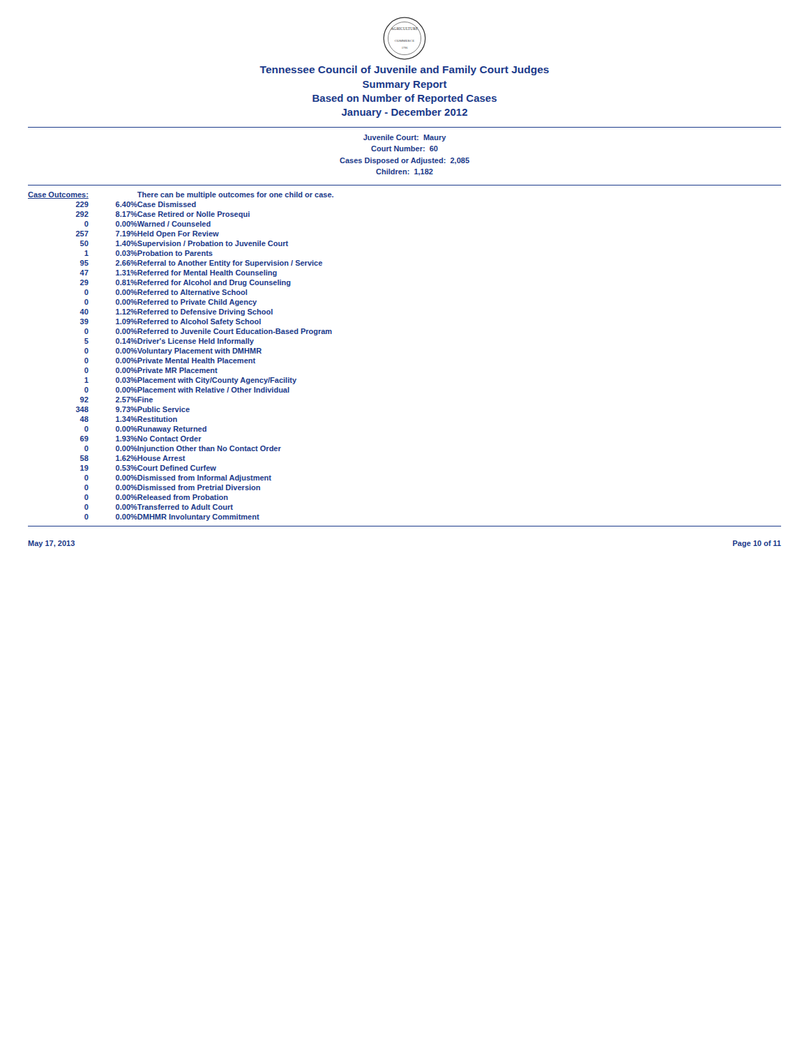Tennessee Council of Juvenile and Family Court Judges
Summary Report
Based on Number of Reported Cases
January - December 2012
Juvenile Court: Maury
Court Number: 60
Cases Disposed or Adjusted: 2,085
Children: 1,182
| Case Outcomes: | | There can be multiple outcomes for one child or case. |
| 229 | 6.40% | Case Dismissed |
| 292 | 8.17% | Case Retired or Nolle Prosequi |
| 0 | 0.00% | Warned / Counseled |
| 257 | 7.19% | Held Open For Review |
| 50 | 1.40% | Supervision / Probation to Juvenile Court |
| 1 | 0.03% | Probation to Parents |
| 95 | 2.66% | Referral to Another Entity for Supervision / Service |
| 47 | 1.31% | Referred for Mental Health Counseling |
| 29 | 0.81% | Referred for Alcohol and Drug Counseling |
| 0 | 0.00% | Referred to Alternative School |
| 0 | 0.00% | Referred to Private Child Agency |
| 40 | 1.12% | Referred to Defensive Driving School |
| 39 | 1.09% | Referred to Alcohol Safety School |
| 0 | 0.00% | Referred to Juvenile Court Education-Based Program |
| 5 | 0.14% | Driver's License Held Informally |
| 0 | 0.00% | Voluntary Placement with DMHMR |
| 0 | 0.00% | Private Mental Health Placement |
| 0 | 0.00% | Private MR Placement |
| 1 | 0.03% | Placement with City/County Agency/Facility |
| 0 | 0.00% | Placement with Relative / Other Individual |
| 92 | 2.57% | Fine |
| 348 | 9.73% | Public Service |
| 48 | 1.34% | Restitution |
| 0 | 0.00% | Runaway Returned |
| 69 | 1.93% | No Contact Order |
| 0 | 0.00% | Injunction Other than No Contact Order |
| 58 | 1.62% | House Arrest |
| 19 | 0.53% | Court Defined Curfew |
| 0 | 0.00% | Dismissed from Informal Adjustment |
| 0 | 0.00% | Dismissed from Pretrial Diversion |
| 0 | 0.00% | Released from Probation |
| 0 | 0.00% | Transferred to Adult Court |
| 0 | 0.00% | DMHMR Involuntary Commitment |
May 17, 2013 Page 10 of 11